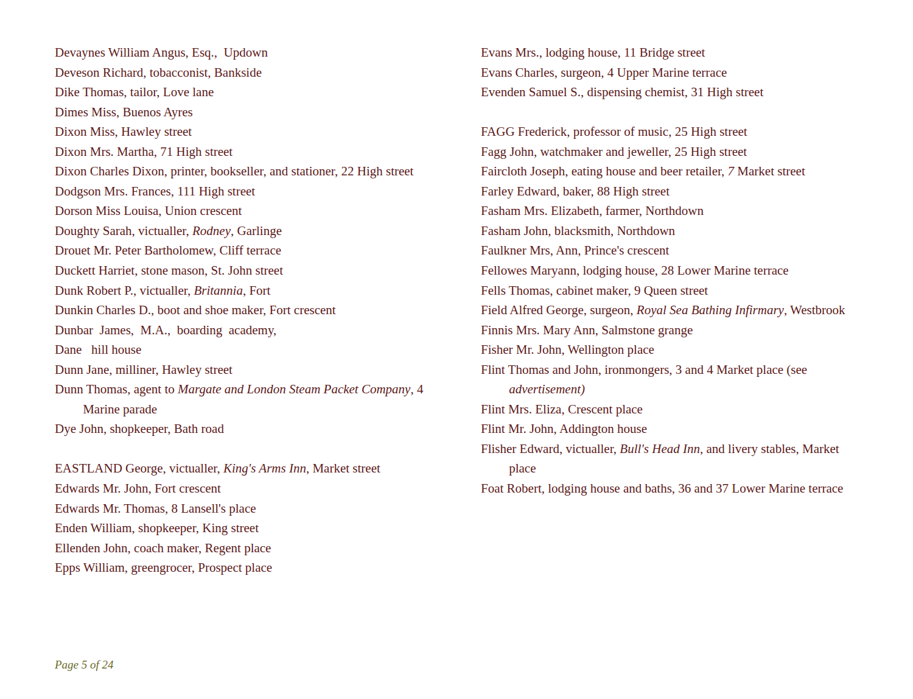Devaynes William Angus, Esq., Updown
Deveson Richard, tobacconist, Bankside
Dike Thomas, tailor, Love lane
Dimes Miss, Buenos Ayres
Dixon Miss, Hawley street
Dixon Mrs. Martha, 71 High street
Dixon Charles Dixon, printer, bookseller, and stationer, 22 High street
Dodgson Mrs. Frances, 111 High street
Dorson Miss Louisa, Union crescent
Doughty Sarah, victualler, Rodney, Garlinge
Drouet Mr. Peter Bartholomew, Cliff terrace
Duckett Harriet, stone mason, St. John street
Dunk Robert P., victualler, Britannia, Fort
Dunkin Charles D., boot and shoe maker, Fort crescent
Dunbar James, M.A., boarding academy,
Dane hill house
Dunn Jane, milliner, Hawley street
Dunn Thomas, agent to Margate and London Steam Packet Company, 4 Marine parade
Dye John, shopkeeper, Bath road
EASTLAND George, victualler, King's Arms Inn, Market street
Edwards Mr. John, Fort crescent
Edwards Mr. Thomas, 8 Lansell's place
Enden William, shopkeeper, King street
Ellenden John, coach maker, Regent place
Epps William, greengrocer, Prospect place
Evans Mrs., lodging house, 11 Bridge street
Evans Charles, surgeon, 4 Upper Marine terrace
Evenden Samuel S., dispensing chemist, 31 High street
FAGG Frederick, professor of music, 25 High street
Fagg John, watchmaker and jeweller, 25 High street
Faircloth Joseph, eating house and beer retailer, 7 Market street
Farley Edward, baker, 88 High street
Fasham Mrs. Elizabeth, farmer, Northdown
Fasham John, blacksmith, Northdown
Faulkner Mrs, Ann, Prince's crescent
Fellowes Maryann, lodging house, 28 Lower Marine terrace
Fells Thomas, cabinet maker, 9 Queen street
Field Alfred George, surgeon, Royal Sea Bathing Infirmary, Westbrook
Finnis Mrs. Mary Ann, Salmstone grange
Fisher Mr. John, Wellington place
Flint Thomas and John, ironmongers, 3 and 4 Market place (see advertisement)
Flint Mrs. Eliza, Crescent place
Flint Mr. John, Addington house
Flisher Edward, victualler, Bull's Head Inn, and livery stables, Market place
Foat Robert, lodging house and baths, 36 and 37 Lower Marine terrace
Page 5 of 24